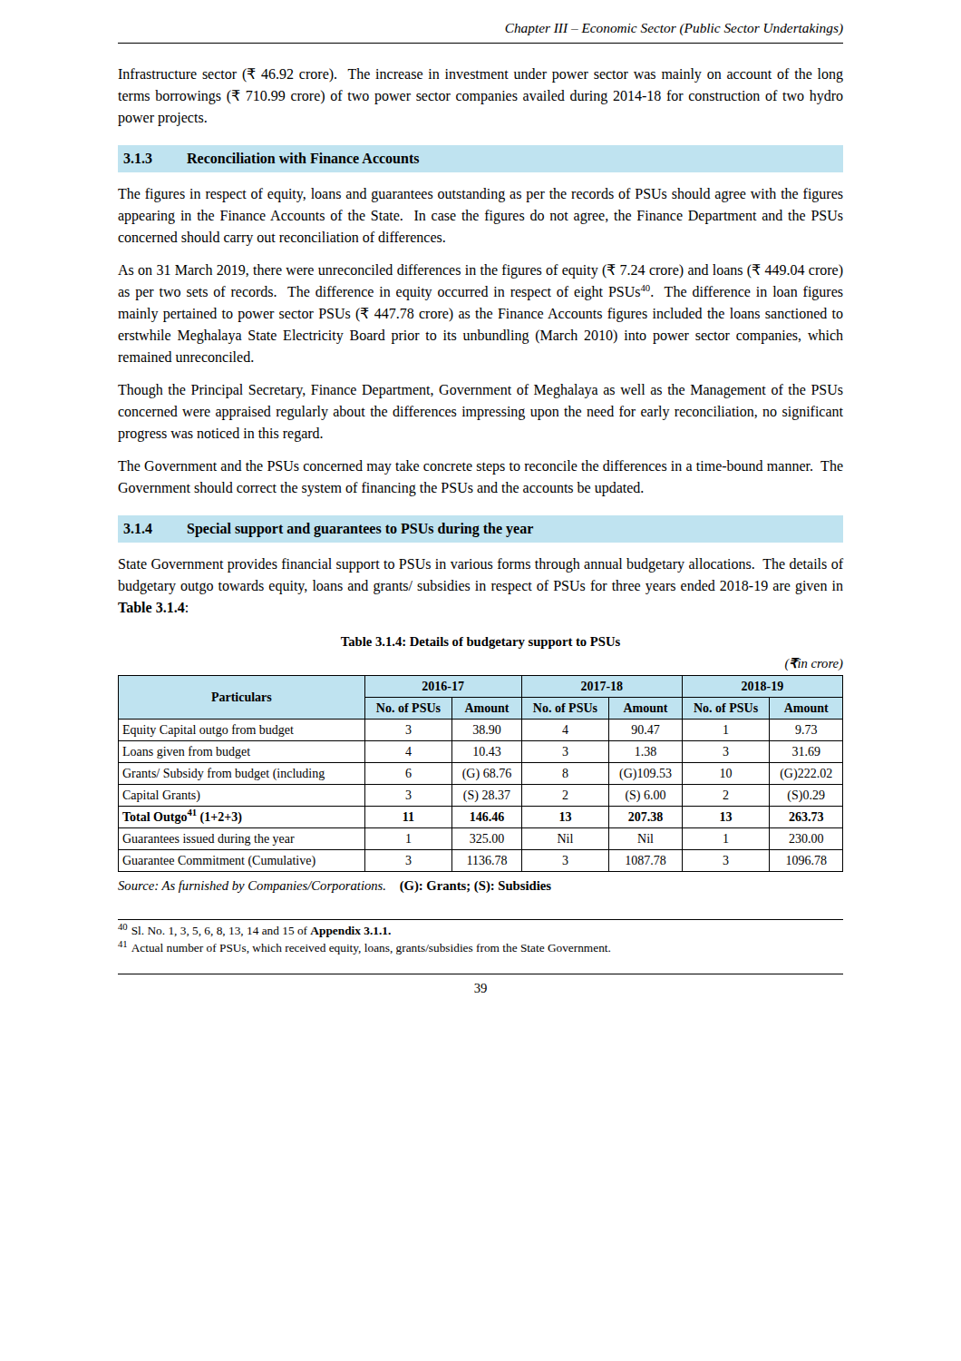Chapter III – Economic Sector (Public Sector Undertakings)
Infrastructure sector (₹ 46.92 crore). The increase in investment under power sector was mainly on account of the long terms borrowings (₹ 710.99 crore) of two power sector companies availed during 2014-18 for construction of two hydro power projects.
3.1.3 Reconciliation with Finance Accounts
The figures in respect of equity, loans and guarantees outstanding as per the records of PSUs should agree with the figures appearing in the Finance Accounts of the State. In case the figures do not agree, the Finance Department and the PSUs concerned should carry out reconciliation of differences.
As on 31 March 2019, there were unreconciled differences in the figures of equity (₹ 7.24 crore) and loans (₹ 449.04 crore) as per two sets of records. The difference in equity occurred in respect of eight PSUs40. The difference in loan figures mainly pertained to power sector PSUs (₹ 447.78 crore) as the Finance Accounts figures included the loans sanctioned to erstwhile Meghalaya State Electricity Board prior to its unbundling (March 2010) into power sector companies, which remained unreconciled.
Though the Principal Secretary, Finance Department, Government of Meghalaya as well as the Management of the PSUs concerned were appraised regularly about the differences impressing upon the need for early reconciliation, no significant progress was noticed in this regard.
The Government and the PSUs concerned may take concrete steps to reconcile the differences in a time-bound manner. The Government should correct the system of financing the PSUs and the accounts be updated.
3.1.4 Special support and guarantees to PSUs during the year
State Government provides financial support to PSUs in various forms through annual budgetary allocations. The details of budgetary outgo towards equity, loans and grants/ subsidies in respect of PSUs for three years ended 2018-19 are given in Table 3.1.4:
Table 3.1.4: Details of budgetary support to PSUs
(₹in crore)
| Particulars | 2016-17 | 2017-18 | 2018-19 |
| --- | --- | --- | --- |
| No. of PSUs | Amount | No. of PSUs | Amount | No. of PSUs | Amount |
| Equity Capital outgo from budget | 3 | 38.90 | 4 | 90.47 | 1 | 9.73 |
| Loans given from budget | 4 | 10.43 | 3 | 1.38 | 3 | 31.69 |
| Grants/ Subsidy from budget (including | 6 | (G) 68.76 | 8 | (G)109.53 | 10 | (G)222.02 |
| Capital Grants) | 3 | (S) 28.37 | 2 | (S) 6.00 | 2 | (S)0.29 |
| Total Outgo 41 (1+2+3) | 11 | 146.46 | 13 | 207.38 | 13 | 263.73 |
| Guarantees issued during the year | 1 | 325.00 | Nil | Nil | 1 | 230.00 |
| Guarantee Commitment (Cumulative) | 3 | 1136.78 | 3 | 1087.78 | 3 | 1096.78 |
Source: As furnished by Companies/Corporations. (G): Grants; (S): Subsidies
| 40 | Sl. No. 1, 3, 5, 6, 8, 13, 14 and 15 of Appendix 3.1.1. |
| 41 | Actual number of PSUs, which received equity, loans, grants/subsidies from the State Government. |
39